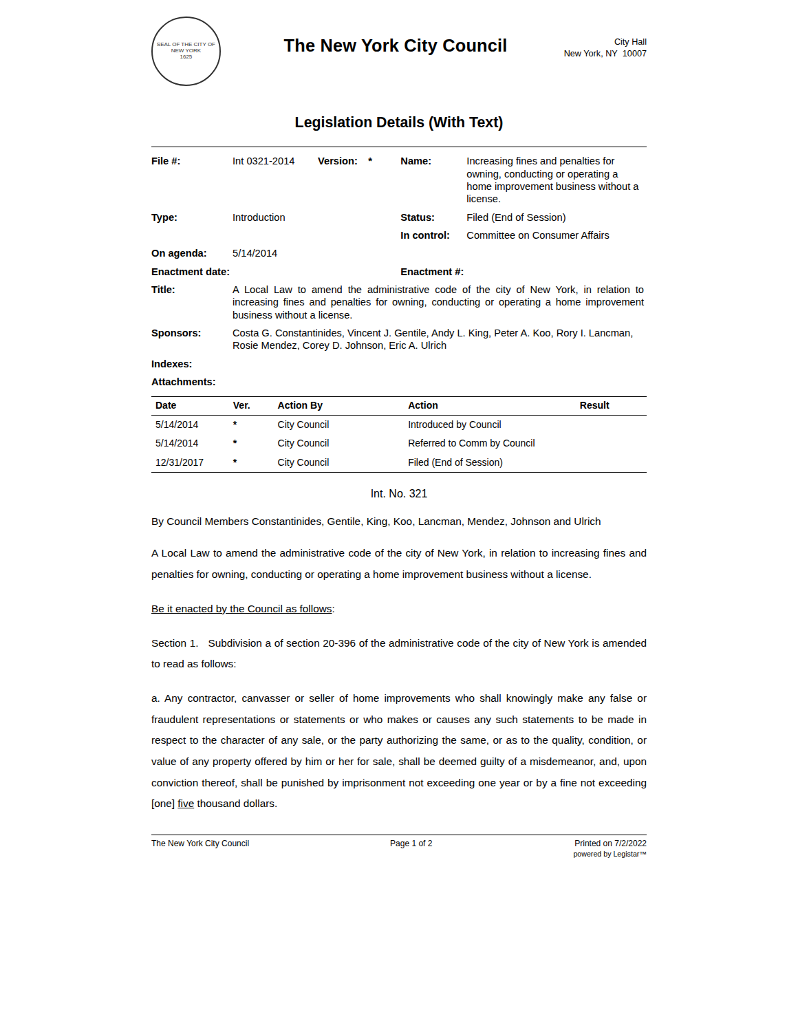SEAL OF THE CITY OF NEW YORK
1625
The New York City Council
City Hall
New York, NY 10007
Legislation Details (With Text)
| File #: | Int 0321-2014 | Version: | * | Name: | Increasing fines and penalties for owning, conducting or operating a home improvement business without a license. |
| Type: | Introduction | Status: | Filed (End of Session) |
| | | In control: | Committee on Consumer Affairs |
| On agenda: | 5/14/2014 |
| Enactment date: | | Enactment #: | |
| Title: | A Local Law to amend the administrative code of the city of New York, in relation to increasing fines and penalties for owning, conducting or operating a home improvement business without a license. |
| Sponsors: | Costa G. Constantinides, Vincent J. Gentile, Andy L. King, Peter A. Koo, Rory I. Lancman, Rosie Mendez, Corey D. Johnson, Eric A. Ulrich |
| Indexes: | |
| Attachments: | |
| Date | Ver. | Action By | Action | Result |
| --- | --- | --- | --- | --- |
| 5/14/2014 | * | City Council | Introduced by Council | |
| 5/14/2014 | * | City Council | Referred to Comm by Council | |
| 12/31/2017 | * | City Council | Filed (End of Session) | |
Int. No. 321
By Council Members Constantinides, Gentile, King, Koo, Lancman, Mendez, Johnson and Ulrich
A Local Law to amend the administrative code of the city of New York, in relation to increasing fines and penalties for owning, conducting or operating a home improvement business without a license.
Be it enacted by the Council as follows:
Section 1. Subdivision a of section 20-396 of the administrative code of the city of New York is amended to read as follows:
a. Any contractor, canvasser or seller of home improvements who shall knowingly make any false or fraudulent representations or statements or who makes or causes any such statements to be made in respect to the character of any sale, or the party authorizing the same, or as to the quality, condition, or value of any property offered by him or her for sale, shall be deemed guilty of a misdemeanor, and, upon conviction thereof, shall be punished by imprisonment not exceeding one year or by a fine not exceeding [one] five thousand dollars.
The New York City Council
Page 1 of 2
Printed on 7/2/2022
powered by Legistar™